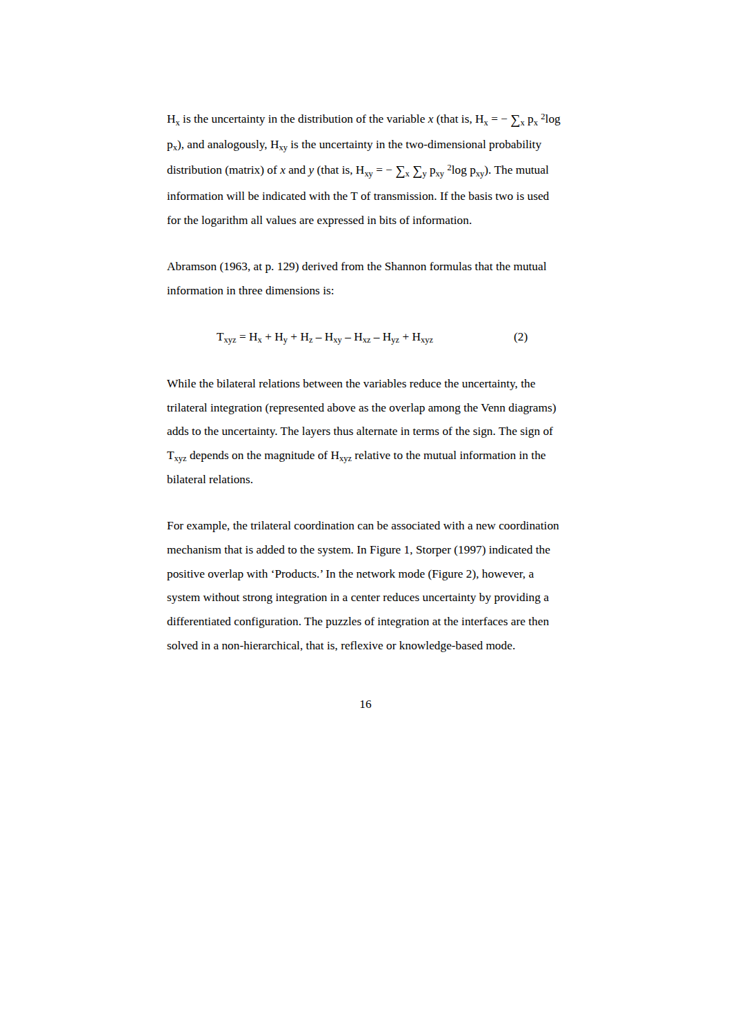Hx is the uncertainty in the distribution of the variable x (that is, Hx = − ∑x px 2log px), and analogously, Hxy is the uncertainty in the two-dimensional probability distribution (matrix) of x and y (that is, Hxy = − ∑x ∑y pxy 2log pxy). The mutual information will be indicated with the T of transmission. If the basis two is used for the logarithm all values are expressed in bits of information.
Abramson (1963, at p. 129) derived from the Shannon formulas that the mutual information in three dimensions is:
Txyz = Hx + Hy + Hz – Hxy – Hxz – Hyz + Hxyz (2)
While the bilateral relations between the variables reduce the uncertainty, the trilateral integration (represented above as the overlap among the Venn diagrams) adds to the uncertainty. The layers thus alternate in terms of the sign. The sign of Txyz depends on the magnitude of Hxyz relative to the mutual information in the bilateral relations.
For example, the trilateral coordination can be associated with a new coordination mechanism that is added to the system. In Figure 1, Storper (1997) indicated the positive overlap with ‘Products.’ In the network mode (Figure 2), however, a system without strong integration in a center reduces uncertainty by providing a differentiated configuration. The puzzles of integration at the interfaces are then solved in a non-hierarchical, that is, reflexive or knowledge-based mode.
16